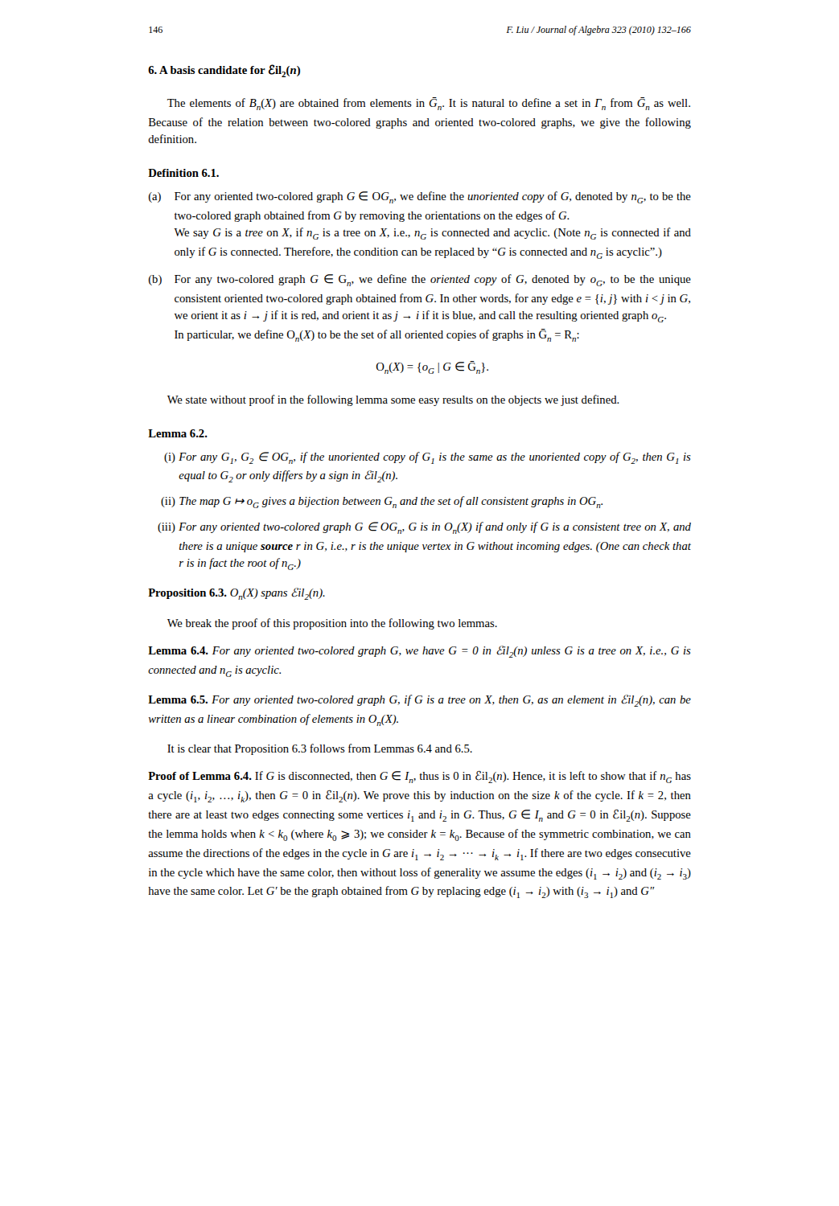146 F. Liu / Journal of Algebra 323 (2010) 132–166
6. A basis candidate for ℰil2(n)
The elements of Bn(X) are obtained from elements in Ḡn. It is natural to define a set in Γn from Ḡn as well. Because of the relation between two-colored graphs and oriented two-colored graphs, we give the following definition.
Definition 6.1.
(a) For any oriented two-colored graph G ∈ OGn, we define the unoriented copy of G, denoted by nG, to be the two-colored graph obtained from G by removing the orientations on the edges of G.
We say G is a tree on X, if nG is a tree on X, i.e., nG is connected and acyclic. (Note nG is connected if and only if G is connected. Therefore, the condition can be replaced by “G is connected and nG is acyclic”.)
(b) For any two-colored graph G ∈ Gn, we define the oriented copy of G, denoted by oG, to be the unique consistent oriented two-colored graph obtained from G. In other words, for any edge e = {i, j} with i < j in G, we orient it as i → j if it is red, and orient it as j → i if it is blue, and call the resulting oriented graph oG.
In particular, we define On(X) to be the set of all oriented copies of graphs in Ḡn = Rn:
On(X) = {oG | G ∈ Ḡn}.
We state without proof in the following lemma some easy results on the objects we just defined.
Lemma 6.2.
(i) For any G1, G2 ∈ OGn, if the unoriented copy of G1 is the same as the unoriented copy of G2, then G1 is equal to G2 or only differs by a sign in ℰil2(n).
(ii) The map G ↦ oG gives a bijection between Gn and the set of all consistent graphs in OGn.
(iii) For any oriented two-colored graph G ∈ OGn, G is in On(X) if and only if G is a consistent tree on X, and there is a unique source r in G, i.e., r is the unique vertex in G without incoming edges. (One can check that r is in fact the root of nG.)
Proposition 6.3. On(X) spans ℰil2(n).
We break the proof of this proposition into the following two lemmas.
Lemma 6.4. For any oriented two-colored graph G, we have G = 0 in ℰil2(n) unless G is a tree on X, i.e., G is connected and nG is acyclic.
Lemma 6.5. For any oriented two-colored graph G, if G is a tree on X, then G, as an element in ℰil2(n), can be written as a linear combination of elements in On(X).
It is clear that Proposition 6.3 follows from Lemmas 6.4 and 6.5.
Proof of Lemma 6.4. If G is disconnected, then G ∈ In, thus is 0 in ℰil2(n). Hence, it is left to show that if nG has a cycle (i1, i2, …, ik), then G = 0 in ℰil2(n). We prove this by induction on the size k of the cycle. If k = 2, then there are at least two edges connecting some vertices i1 and i2 in G. Thus, G ∈ In and G = 0 in ℰil2(n). Suppose the lemma holds when k < k0 (where k0 ⩾ 3); we consider k = k0. Because of the symmetric combination, we can assume the directions of the edges in the cycle in G are i1 → i2 → ··· → ik → i1. If there are two edges consecutive in the cycle which have the same color, then without loss of generality we assume the edges (i1 → i2) and (i2 → i3) have the same color. Let G′ be the graph obtained from G by replacing edge (i1 → i2) with (i3 → i1) and G″